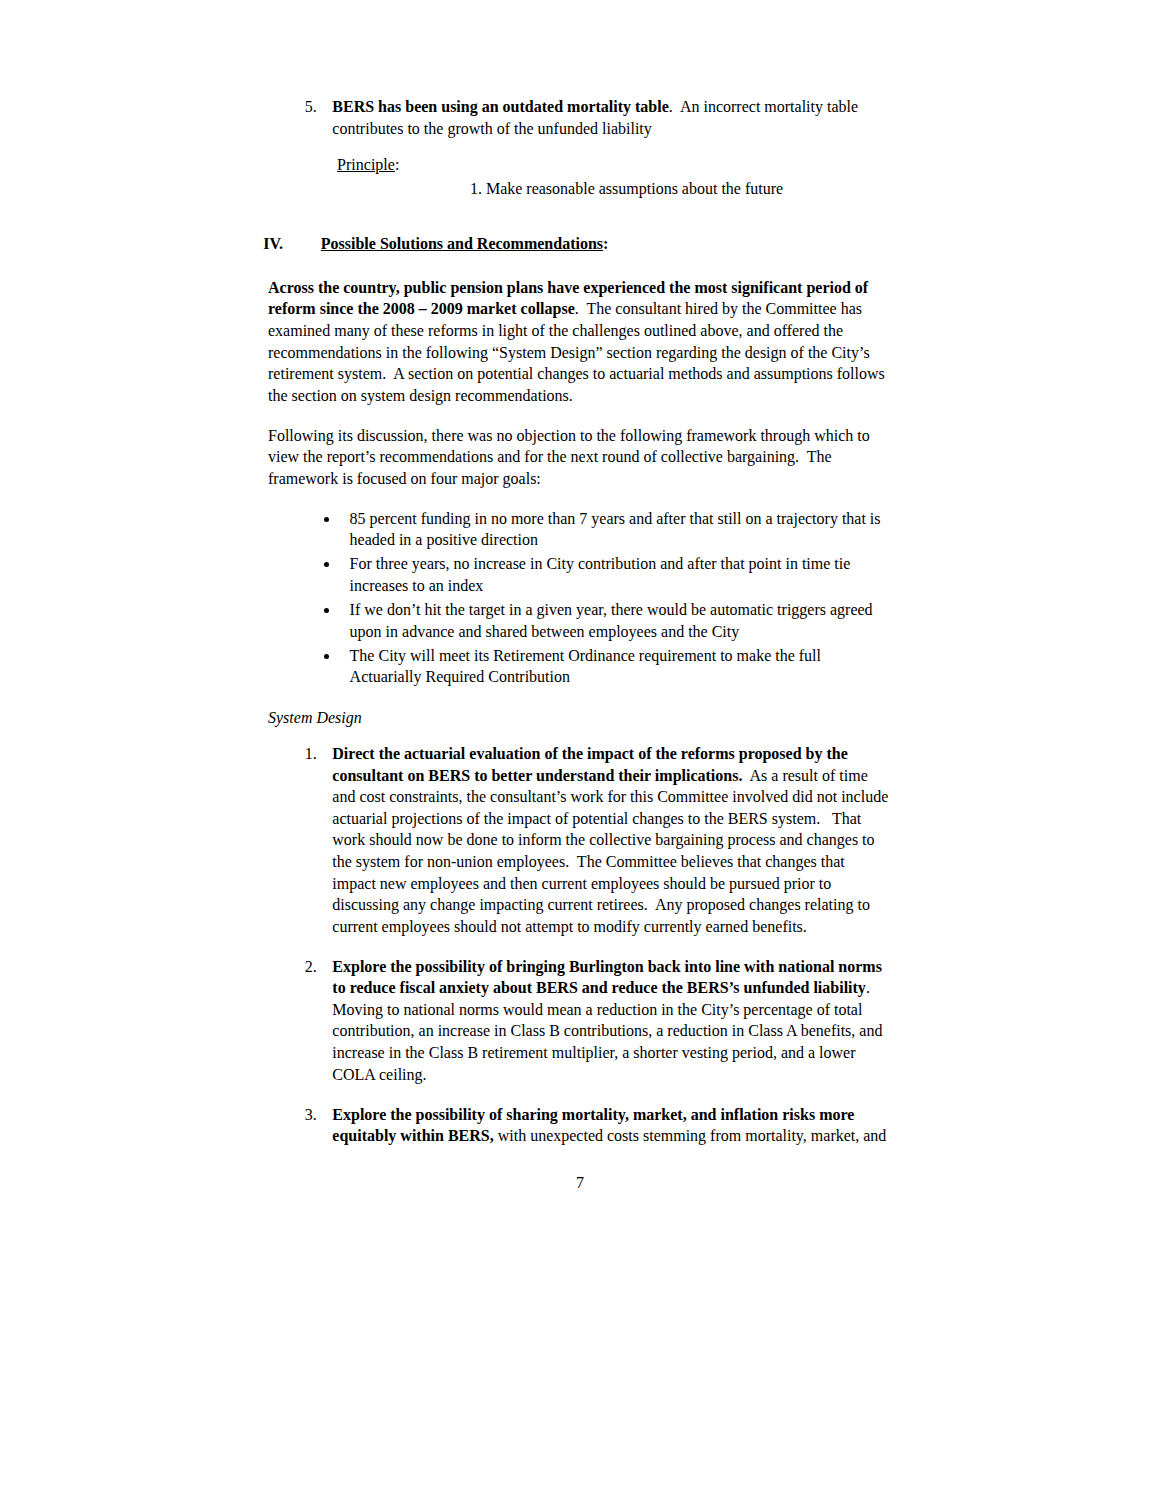BERS has been using an outdated mortality table. An incorrect mortality table contributes to the growth of the unfunded liability
Principle:
Make reasonable assumptions about the future
IV. Possible Solutions and Recommendations:
Across the country, public pension plans have experienced the most significant period of reform since the 2008 – 2009 market collapse. The consultant hired by the Committee has examined many of these reforms in light of the challenges outlined above, and offered the recommendations in the following “System Design” section regarding the design of the City’s retirement system. A section on potential changes to actuarial methods and assumptions follows the section on system design recommendations.
Following its discussion, there was no objection to the following framework through which to view the report’s recommendations and for the next round of collective bargaining. The framework is focused on four major goals:
85 percent funding in no more than 7 years and after that still on a trajectory that is headed in a positive direction
For three years, no increase in City contribution and after that point in time tie increases to an index
If we don’t hit the target in a given year, there would be automatic triggers agreed upon in advance and shared between employees and the City
The City will meet its Retirement Ordinance requirement to make the full Actuarially Required Contribution
System Design
Direct the actuarial evaluation of the impact of the reforms proposed by the consultant on BERS to better understand their implications. As a result of time and cost constraints, the consultant’s work for this Committee involved did not include actuarial projections of the impact of potential changes to the BERS system. That work should now be done to inform the collective bargaining process and changes to the system for non-union employees. The Committee believes that changes that impact new employees and then current employees should be pursued prior to discussing any change impacting current retirees. Any proposed changes relating to current employees should not attempt to modify currently earned benefits.
Explore the possibility of bringing Burlington back into line with national norms to reduce fiscal anxiety about BERS and reduce the BERS’s unfunded liability. Moving to national norms would mean a reduction in the City’s percentage of total contribution, an increase in Class B contributions, a reduction in Class A benefits, and increase in the Class B retirement multiplier, a shorter vesting period, and a lower COLA ceiling.
Explore the possibility of sharing mortality, market, and inflation risks more equitably within BERS, with unexpected costs stemming from mortality, market, and
7